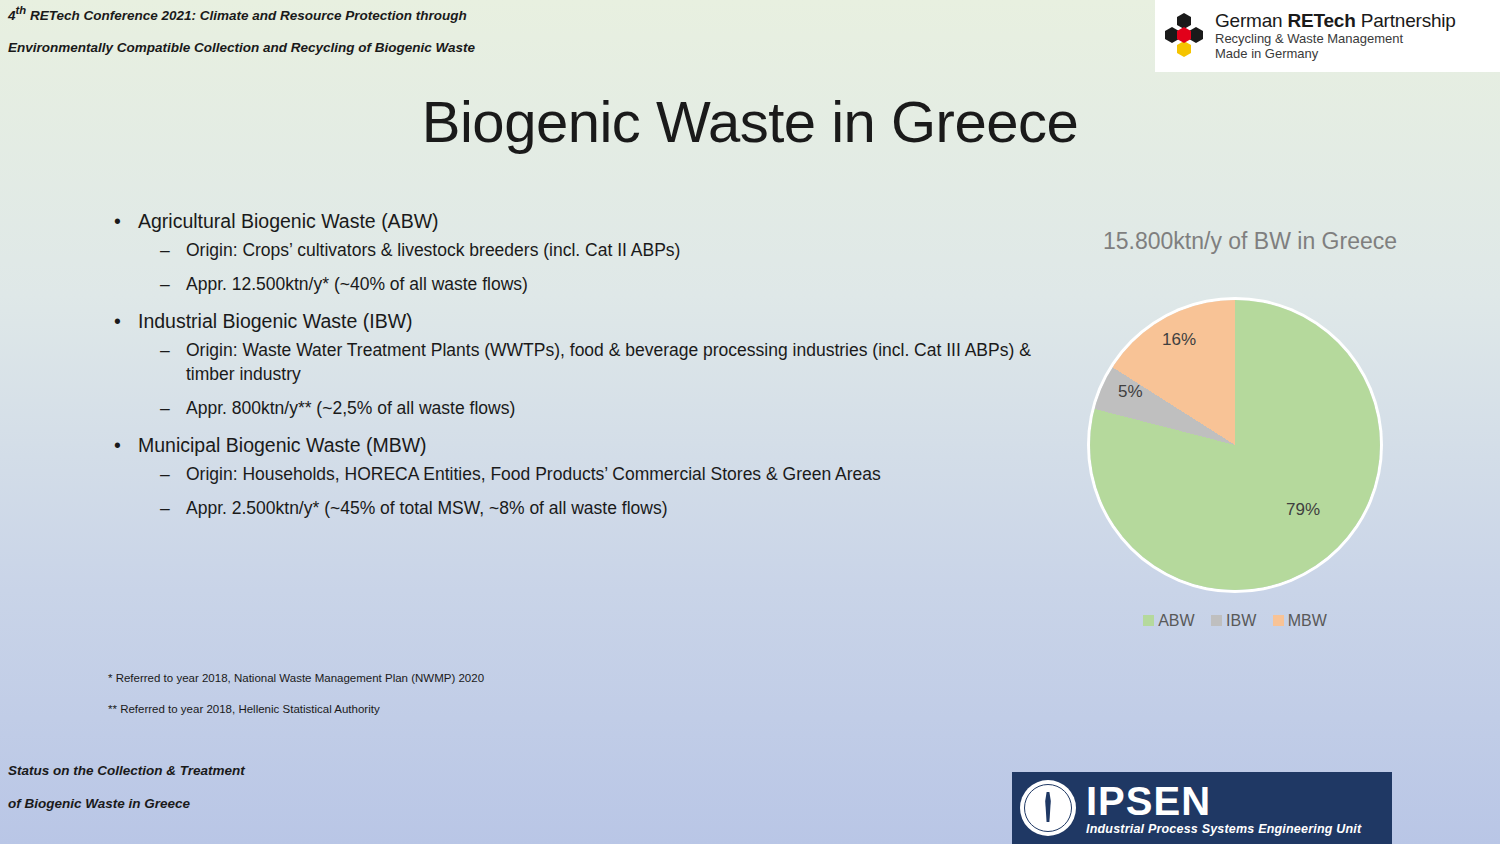4th RETech Conference 2021: Climate and Resource Protection through
Environmentally Compatible Collection and Recycling of Biogenic Waste
German RETech Partnership
Recycling & Waste Management
Made in Germany
Biogenic Waste in Greece
•Agricultural Biogenic Waste (ABW)
–Origin: Crops’ cultivators & livestock breeders (incl. Cat II ABPs)
–Appr. 12.500ktn/y* (~40% of all waste flows)
•Industrial Biogenic Waste (IBW)
–Origin: Waste Water Treatment Plants (WWTPs), food & beverage processing industries (incl. Cat III ABPs) & timber industry
–Appr. 800ktn/y** (~2,5% of all waste flows)
•Municipal Biogenic Waste (MBW)
–Origin: Households, HORECA Entities, Food Products’ Commercial Stores & Green Areas
–Appr. 2.500ktn/y* (~45% of total MSW, ~8% of all waste flows)
15.800ktn/y of BW in Greece
79% 5% 16%
ABW IBW MBW
* Referred to year 2018, National Waste Management Plan (NWMP) 2020
** Referred to year 2018, Hellenic Statistical Authority
Status on the Collection & Treatment
of Biogenic Waste in Greece
IPSEN
Industrial Process Systems Engineering Unit